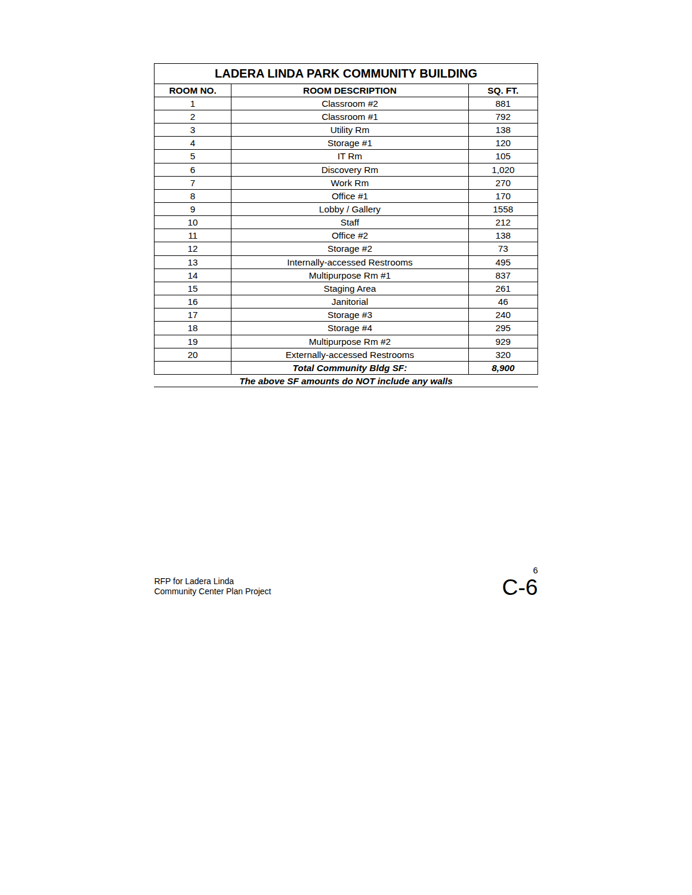| LADERA LINDA PARK COMMUNITY BUILDING |
| --- |
| ROOM NO. | ROOM DESCRIPTION | SQ. FT. |
| 1 | Classroom #2 | 881 |
| 2 | Classroom #1 | 792 |
| 3 | Utility Rm | 138 |
| 4 | Storage #1 | 120 |
| 5 | IT Rm | 105 |
| 6 | Discovery Rm | 1,020 |
| 7 | Work Rm | 270 |
| 8 | Office #1 | 170 |
| 9 | Lobby / Gallery | 1558 |
| 10 | Staff | 212 |
| 11 | Office #2 | 138 |
| 12 | Storage #2 | 73 |
| 13 | Internally-accessed Restrooms | 495 |
| 14 | Multipurpose Rm #1 | 837 |
| 15 | Staging Area | 261 |
| 16 | Janitorial | 46 |
| 17 | Storage #3 | 240 |
| 18 | Storage #4 | 295 |
| 19 | Multipurpose Rm #2 | 929 |
| 20 | Externally-accessed Restrooms | 320 |
| | Total Community Bldg SF: | 8,900 |
The above SF amounts do NOT include any walls
6
RFP for Ladera Linda
Community Center Plan Project
C-6